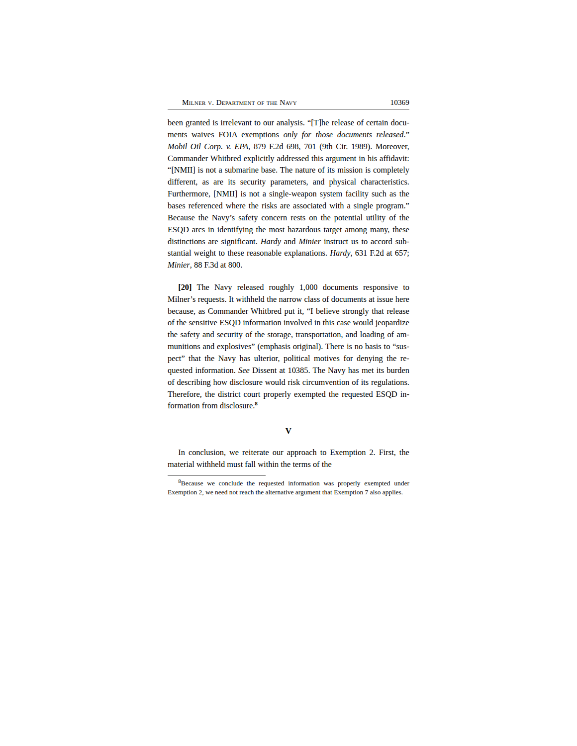Milner v. Department of the Navy 10369
been granted is irrelevant to our analysis. “[T]he release of certain documents waives FOIA exemptions only for those documents released.” Mobil Oil Corp. v. EPA, 879 F.2d 698, 701 (9th Cir. 1989). Moreover, Commander Whitbred explicitly addressed this argument in his affidavit: “[NMII] is not a submarine base. The nature of its mission is completely different, as are its security parameters, and physical characteristics. Furthermore, [NMII] is not a single-weapon system facility such as the bases referenced where the risks are associated with a single program.” Because the Navy’s safety concern rests on the potential utility of the ESQD arcs in identifying the most hazardous target among many, these distinctions are significant. Hardy and Minier instruct us to accord substantial weight to these reasonable explanations. Hardy, 631 F.2d at 657; Minier, 88 F.3d at 800.
[20] The Navy released roughly 1,000 documents responsive to Milner’s requests. It withheld the narrow class of documents at issue here because, as Commander Whitbred put it, “I believe strongly that release of the sensitive ESQD information involved in this case would jeopardize the safety and security of the storage, transportation, and loading of ammunitions and explosives” (emphasis original). There is no basis to “suspect” that the Navy has ulterior, political motives for denying the requested information. See Dissent at 10385. The Navy has met its burden of describing how disclosure would risk circumvention of its regulations. Therefore, the district court properly exempted the requested ESQD information from disclosure.8
V
In conclusion, we reiterate our approach to Exemption 2. First, the material withheld must fall within the terms of the
8Because we conclude the requested information was properly exempted under Exemption 2, we need not reach the alternative argument that Exemption 7 also applies.